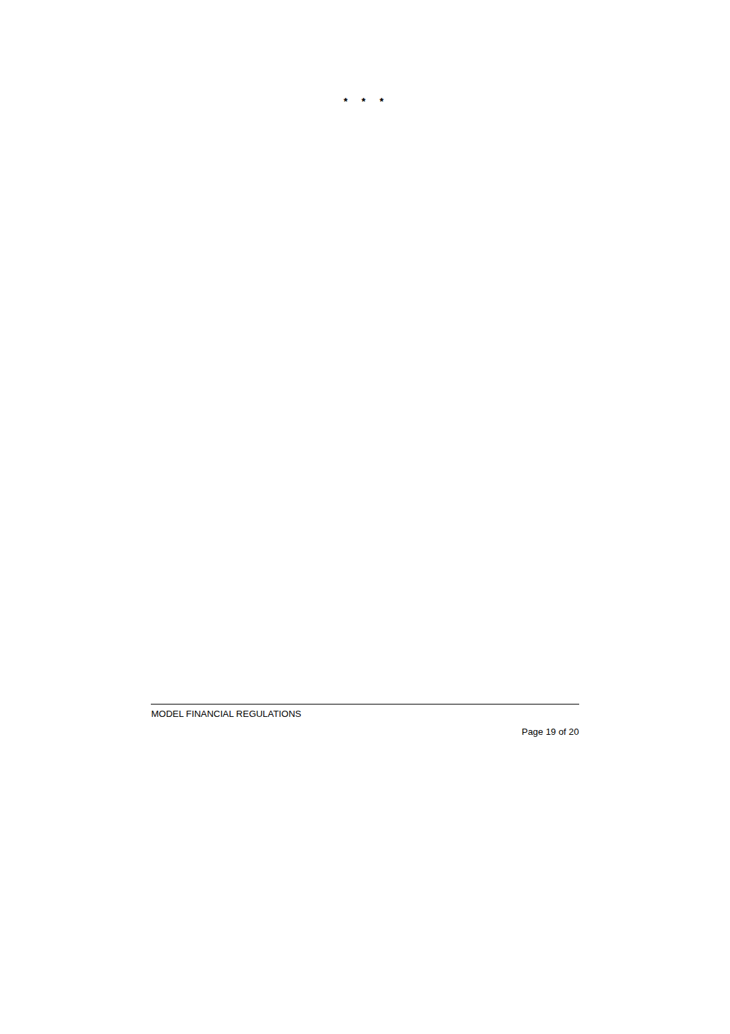* * *
MODEL FINANCIAL REGULATIONS
Page 19 of 20